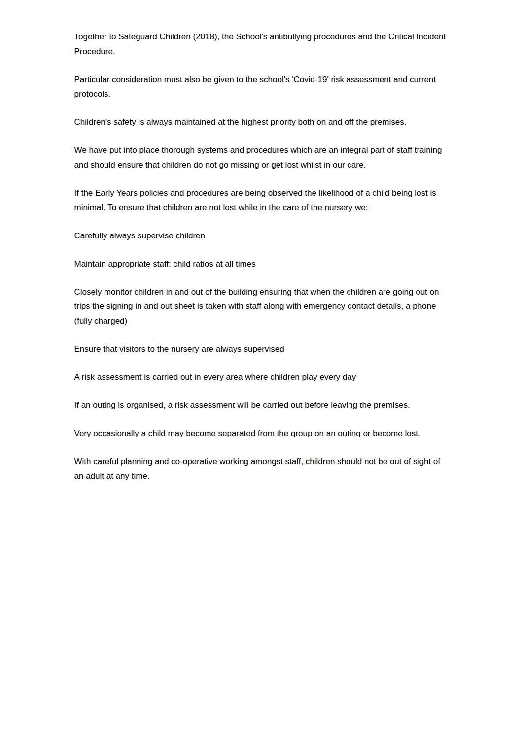Together to Safeguard Children (2018), the School's antibullying procedures and the Critical Incident Procedure.
Particular consideration must also be given to the school's 'Covid-19' risk assessment and current protocols.
Children's safety is always maintained at the highest priority both on and off the premises.
We have put into place thorough systems and procedures which are an integral part of staff training and should ensure that children do not go missing or get lost whilst in our care.
If the Early Years policies and procedures are being observed the likelihood of a child being lost is minimal. To ensure that children are not lost while in the care of the nursery we:
Carefully always supervise children
Maintain appropriate staff: child ratios at all times
Closely monitor children in and out of the building ensuring that when the children are going out on trips the signing in and out sheet is taken with staff along with emergency contact details, a phone (fully charged)
Ensure that visitors to the nursery are always supervised
A risk assessment is carried out in every area where children play every day
If an outing is organised, a risk assessment will be carried out before leaving the premises.
Very occasionally a child may become separated from the group on an outing or become lost.
With careful planning and co-operative working amongst staff, children should not be out of sight of an adult at any time.